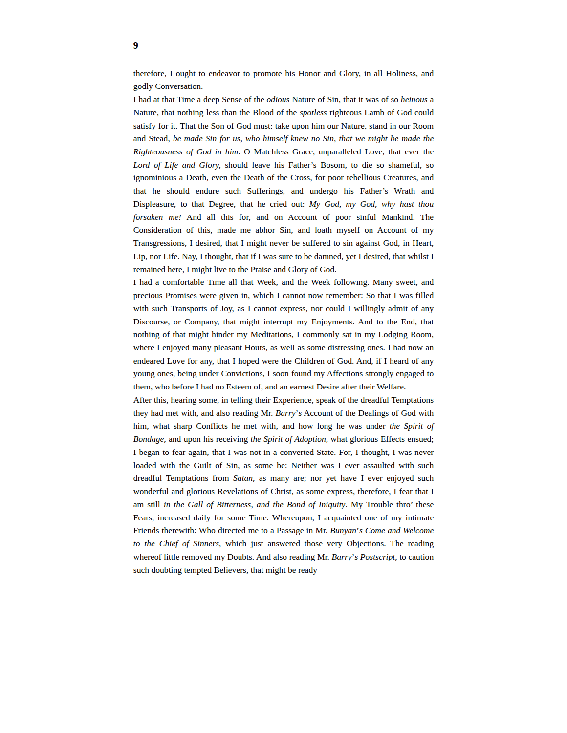9
therefore, I ought to endeavor to promote his Honor and Glory, in all Holiness, and godly Conversation.
I had at that Time a deep Sense of the odious Nature of Sin, that it was of so heinous a Nature, that nothing less than the Blood of the spotless righteous Lamb of God could satisfy for it. That the Son of God must: take upon him our Nature, stand in our Room and Stead, be made Sin for us, who himself knew no Sin, that we might be made the Righteousness of God in him. O Matchless Grace, unparalleled Love, that ever the Lord of Life and Glory, should leave his Father’s Bosom, to die so shameful, so ignominious a Death, even the Death of the Cross, for poor rebellious Creatures, and that he should endure such Sufferings, and undergo his Father’s Wrath and Displeasure, to that Degree, that he cried out: My God, my God, why hast thou forsaken me! And all this for, and on Account of poor sinful Mankind. The Consideration of this, made me abhor Sin, and loath myself on Account of my Transgressions, I desired, that I might never be suffered to sin against God, in Heart, Lip, nor Life. Nay, I thought, that if I was sure to be damned, yet I desired, that whilst I remained here, I might live to the Praise and Glory of God.
I had a comfortable Time all that Week, and the Week following. Many sweet, and precious Promises were given in, which I cannot now remember: So that I was filled with such Transports of Joy, as I cannot express, nor could I willingly admit of any Discourse, or Company, that might interrupt my Enjoyments. And to the End, that nothing of that might hinder my Meditations, I commonly sat in my Lodging Room, where I enjoyed many pleasant Hours, as well as some distressing ones. I had now an endeared Love for any, that I hoped were the Children of God. And, if I heard of any young ones, being under Convictions, I soon found my Affections strongly engaged to them, who before I had no Esteem of, and an earnest Desire after their Welfare.
After this, hearing some, in telling their Experience, speak of the dreadful Temptations they had met with, and also reading Mr. Barry’s Account of the Dealings of God with him, what sharp Conflicts he met with, and how long he was under the Spirit of Bondage, and upon his receiving the Spirit of Adoption, what glorious Effects ensued; I began to fear again, that I was not in a converted State. For, I thought, I was never loaded with the Guilt of Sin, as some be: Neither was I ever assaulted with such dreadful Temptations from Satan, as many are; nor yet have I ever enjoyed such wonderful and glorious Revelations of Christ, as some express, therefore, I fear that I am still in the Gall of Bitterness, and the Bond of Iniquity. My Trouble thro’ these Fears, increased daily for some Time. Whereupon, I acquainted one of my intimate Friends therewith: Who directed me to a Passage in Mr. Bunyan’s Come and Welcome to the Chief of Sinners, which just answered those very Objections. The reading whereof little removed my Doubts. And also reading Mr. Barry’s Postscript, to caution such doubting tempted Believers, that might be ready